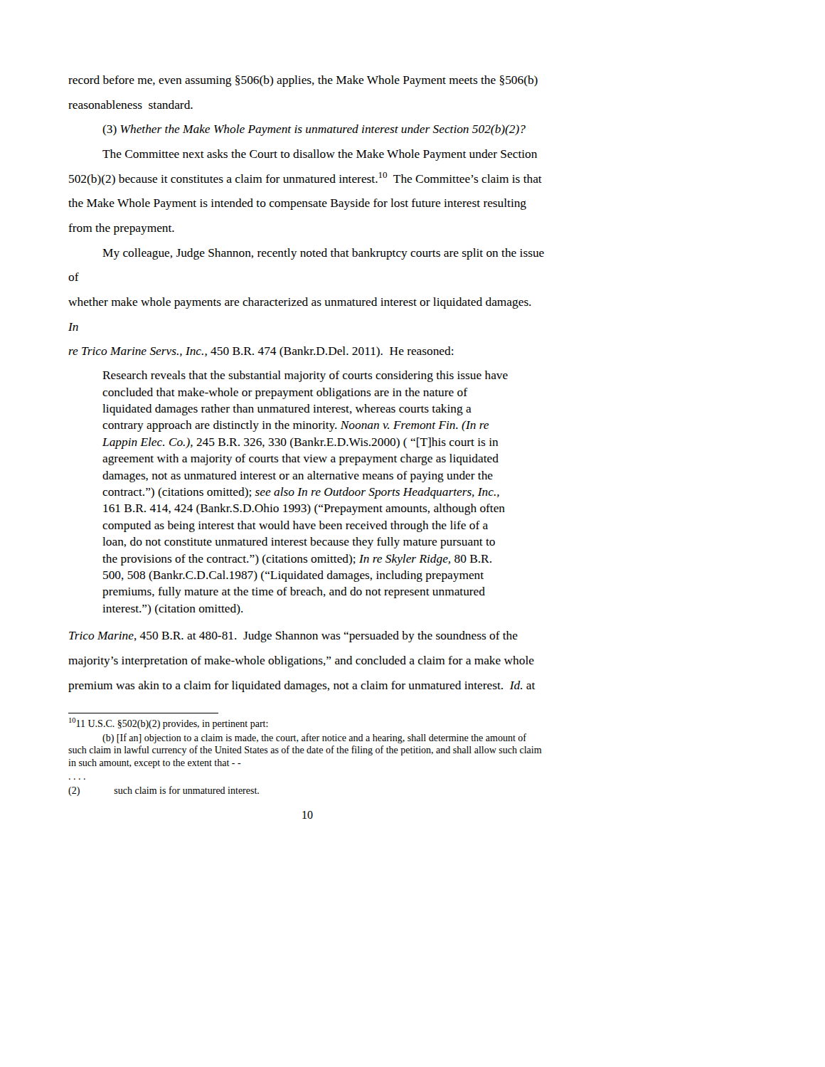record before me, even assuming §506(b) applies, the Make Whole Payment meets the §506(b)
reasonableness standard.
(3) Whether the Make Whole Payment is unmatured interest under Section 502(b)(2)?
The Committee next asks the Court to disallow the Make Whole Payment under Section
502(b)(2) because it constitutes a claim for unmatured interest.10 The Committee’s claim is that
the Make Whole Payment is intended to compensate Bayside for lost future interest resulting
from the prepayment.
My colleague, Judge Shannon, recently noted that bankruptcy courts are split on the issue of
whether make whole payments are characterized as unmatured interest or liquidated damages. In
re Trico Marine Servs., Inc., 450 B.R. 474 (Bankr.D.Del. 2011). He reasoned:
Research reveals that the substantial majority of courts considering this issue have concluded that make-whole or prepayment obligations are in the nature of liquidated damages rather than unmatured interest, whereas courts taking a contrary approach are distinctly in the minority. Noonan v. Fremont Fin. (In re Lappin Elec. Co.), 245 B.R. 326, 330 (Bankr.E.D.Wis.2000) ( “[T]his court is in agreement with a majority of courts that view a prepayment charge as liquidated damages, not as unmatured interest or an alternative means of paying under the contract.”) (citations omitted); see also In re Outdoor Sports Headquarters, Inc., 161 B.R. 414, 424 (Bankr.S.D.Ohio 1993) (“Prepayment amounts, although often computed as being interest that would have been received through the life of a loan, do not constitute unmatured interest because they fully mature pursuant to the provisions of the contract.”) (citations omitted); In re Skyler Ridge, 80 B.R. 500, 508 (Bankr.C.D.Cal.1987) (“Liquidated damages, including prepayment premiums, fully mature at the time of breach, and do not represent unmatured interest.”) (citation omitted).
Trico Marine, 450 B.R. at 480-81. Judge Shannon was “persuaded by the soundness of the
majority’s interpretation of make-whole obligations,” and concluded a claim for a make whole
premium was akin to a claim for liquidated damages, not a claim for unmatured interest. Id. at
1011 U.S.C. §502(b)(2) provides, in pertinent part:
(b) [If an] objection to a claim is made, the court, after notice and a hearing, shall determine the amount of such claim in lawful currency of the United States as of the date of the filing of the petition, and shall allow such claim in such amount, except to the extent that - -
. . . .
(2) such claim is for unmatured interest.
10